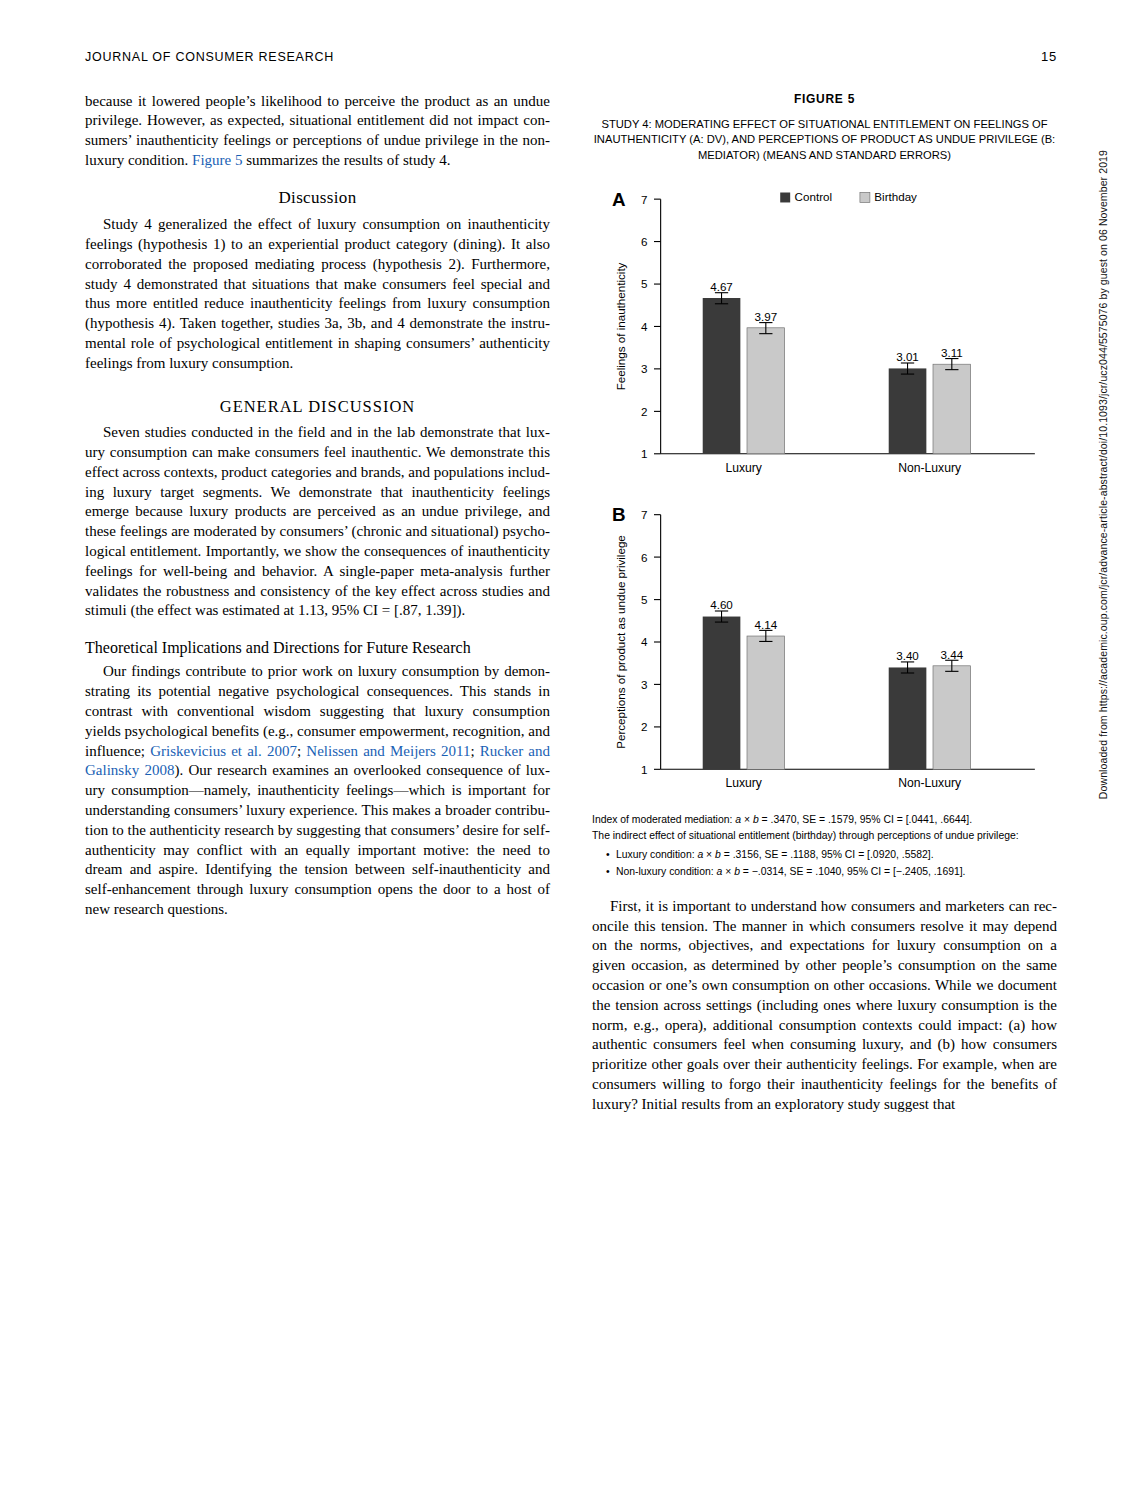Journal of Consumer Research
15
Downloaded from https://academic.oup.com/jcr/advance-article-abstract/doi/10.1093/jcr/ucz044/5575076 by guest on 06 November 2019
because it lowered people’s likelihood to perceive the product as an undue privilege. However, as expected, situational entitlement did not impact consumers’ inauthenticity feelings or perceptions of undue privilege in the non-luxury condition. Figure 5 summarizes the results of study 4.
Discussion
Study 4 generalized the effect of luxury consumption on inauthenticity feelings (hypothesis 1) to an experiential product category (dining). It also corroborated the proposed mediating process (hypothesis 2). Furthermore, study 4 demonstrated that situations that make consumers feel special and thus more entitled reduce inauthenticity feelings from luxury consumption (hypothesis 4). Taken together, studies 3a, 3b, and 4 demonstrate the instrumental role of psychological entitlement in shaping consumers’ authenticity feelings from luxury consumption.
General Discussion
Seven studies conducted in the field and in the lab demonstrate that luxury consumption can make consumers feel inauthentic. We demonstrate this effect across contexts, product categories and brands, and populations including luxury target segments. We demonstrate that inauthenticity feelings emerge because luxury products are perceived as an undue privilege, and these feelings are moderated by consumers’ (chronic and situational) psychological entitlement. Importantly, we show the consequences of inauthenticity feelings for well-being and behavior. A single-paper meta-analysis further validates the robustness and consistency of the key effect across studies and stimuli (the effect was estimated at 1.13, 95% CI = [.87, 1.39]).
Theoretical Implications and Directions for Future Research
Our findings contribute to prior work on luxury consumption by demonstrating its potential negative psychological consequences. This stands in contrast with conventional wisdom suggesting that luxury consumption yields psychological benefits (e.g., consumer empowerment, recognition, and influence; Griskevicius et al. 2007; Nelissen and Meijers 2011; Rucker and Galinsky 2008). Our research examines an overlooked consequence of luxury consumption—namely, inauthenticity feelings—which is important for understanding consumers’ luxury experience. This makes a broader contribution to the authenticity research by suggesting that consumers’ desire for self-authenticity may conflict with an equally important motive: the need to dream and aspire. Identifying the tension between self-inauthenticity and self-enhancement through luxury consumption opens the door to a host of new research questions.
FIGURE 5
Study 4: Moderating effect of situational entitlement on feelings of inauthenticity (A: DV), and perceptions of product as undue privilege (B: mediator) (means and standard errors)
A 1 2 3 4 5 6 7 Feelings of inauthenticity Control Birthday 4.67 3.97 3.01 3.11 Luxury Non-Luxury B 1 2 3 4 5 6 7 Perceptions of product as undue privilege 4.60 4.14 3.40 3.44 Luxury Non-Luxury
Index of moderated mediation: a × b = .3470, SE = .1579, 95% CI = [.0441, .6644].
The indirect effect of situational entitlement (birthday) through perceptions of undue privilege:
Luxury condition: a × b = .3156, SE = .1188, 95% CI = [.0920, .5582].
Non-luxury condition: a × b = −.0314, SE = .1040, 95% CI = [−.2405, .1691].
First, it is important to understand how consumers and marketers can reconcile this tension. The manner in which consumers resolve it may depend on the norms, objectives, and expectations for luxury consumption on a given occasion, as determined by other people’s consumption on the same occasion or one’s own consumption on other occasions. While we document the tension across settings (including ones where luxury consumption is the norm, e.g., opera), additional consumption contexts could impact: (a) how authentic consumers feel when consuming luxury, and (b) how consumers prioritize other goals over their authenticity feelings. For example, when are consumers willing to forgo their inauthenticity feelings for the benefits of luxury? Initial results from an exploratory study suggest that